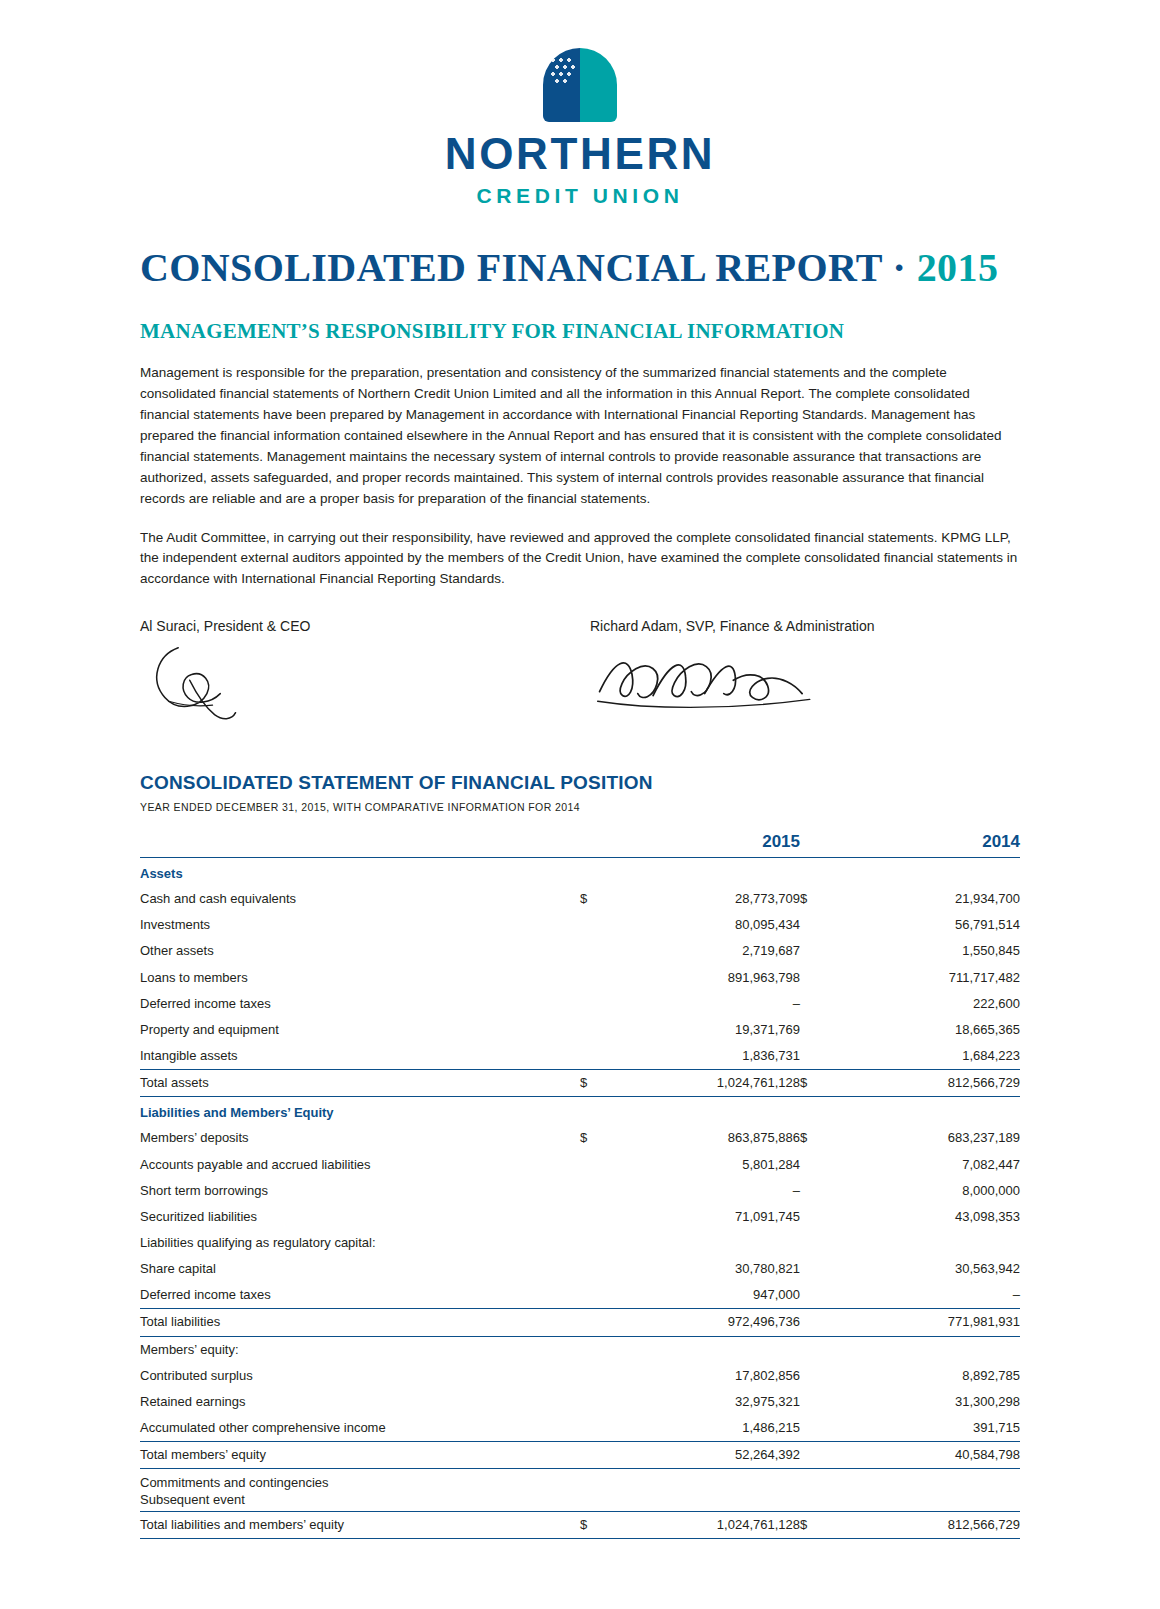NORTHERN
CREDIT UNION
CONSOLIDATED FINANCIAL REPORT · 2015
MANAGEMENT’S RESPONSIBILITY FOR FINANCIAL INFORMATION
Management is responsible for the preparation, presentation and consistency of the summarized financial statements and the complete consolidated financial statements of Northern Credit Union Limited and all the information in this Annual Report. The complete consolidated financial statements have been prepared by Management in accordance with International Financial Reporting Standards. Management has prepared the financial information contained elsewhere in the Annual Report and has ensured that it is consistent with the complete consolidated financial statements. Management maintains the necessary system of internal controls to provide reasonable assurance that transactions are authorized, assets safeguarded, and proper records maintained. This system of internal controls provides reasonable assurance that financial records are reliable and are a proper basis for preparation of the financial statements.
The Audit Committee, in carrying out their responsibility, have reviewed and approved the complete consolidated financial statements. KPMG LLP, the independent external auditors appointed by the members of the Credit Union, have examined the complete consolidated financial statements in accordance with International Financial Reporting Standards.
Al Suraci, President & CEO
Richard Adam, SVP, Finance & Administration
CONSOLIDATED STATEMENT OF FINANCIAL POSITION
Year ended December 31, 2015, with comparative information for 2014
| | | 2015 | | 2014 |
| --- | --- | --- | --- | --- |
| Assets |
| Cash and cash equivalents | $ | 28,773,709 | $ | 21,934,700 |
| Investments | | 80,095,434 | | 56,791,514 |
| Other assets | | 2,719,687 | | 1,550,845 |
| Loans to members | | 891,963,798 | | 711,717,482 |
| Deferred income taxes | | – | | 222,600 |
| Property and equipment | | 19,371,769 | | 18,665,365 |
| Intangible assets | | 1,836,731 | | 1,684,223 |
| Total assets | $ | 1,024,761,128 | $ | 812,566,729 |
| Liabilities and Members’ Equity |
| Members’ deposits | $ | 863,875,886 | $ | 683,237,189 |
| Accounts payable and accrued liabilities | | 5,801,284 | | 7,082,447 |
| Short term borrowings | | – | | 8,000,000 |
| Securitized liabilities | | 71,091,745 | | 43,098,353 |
| Liabilities qualifying as regulatory capital: | | | | |
| Share capital | | 30,780,821 | | 30,563,942 |
| Deferred income taxes | | 947,000 | | – |
| Total liabilities | | 972,496,736 | | 771,981,931 |
| Members’ equity: | | | | |
| Contributed surplus | | 17,802,856 | | 8,892,785 |
| Retained earnings | | 32,975,321 | | 31,300,298 |
| Accumulated other comprehensive income | | 1,486,215 | | 391,715 |
| Total members’ equity | | 52,264,392 | | 40,584,798 |
| Commitments and contingencies Subsequent event | | | | |
| Total liabilities and members’ equity | $ | 1,024,761,128 | $ | 812,566,729 |